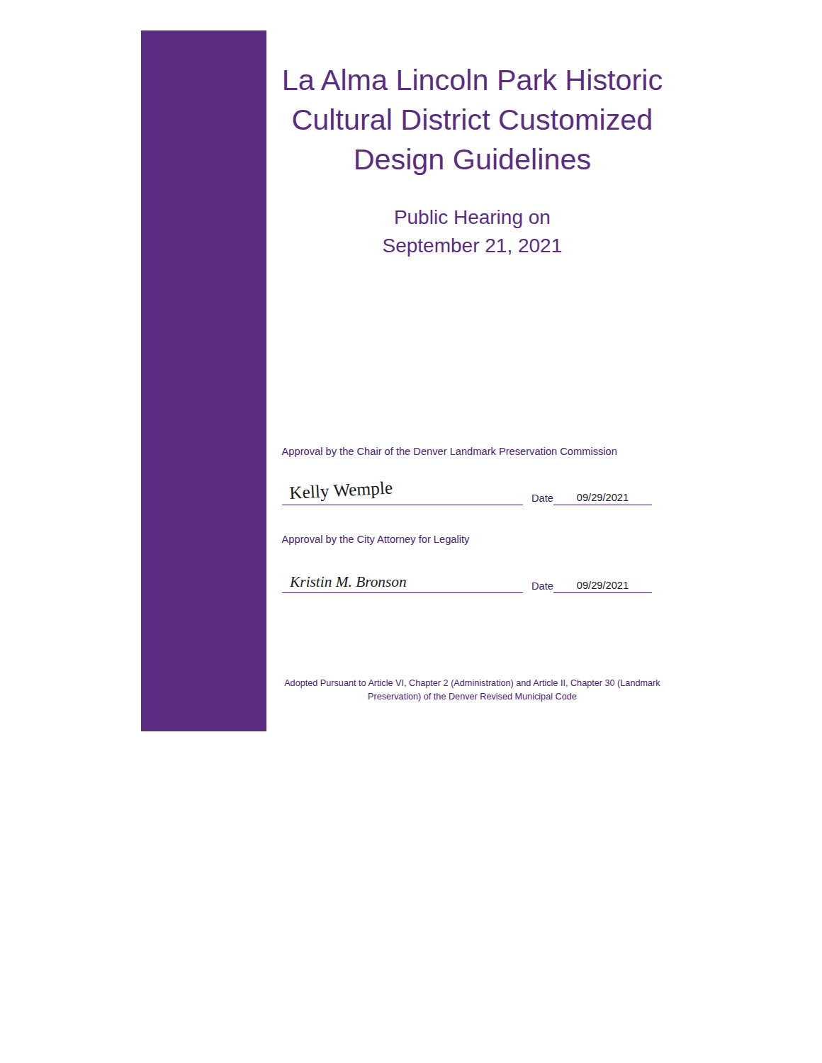Rules & Regulations OF THE DENVER LANDMARK PRESERVATION COMMISSION
La Alma Lincoln Park Historic Cultural District Customized Design Guidelines
Public Hearing on
September 21, 2021
Approval by the Chair of the Denver Landmark Preservation Commission
Kelly Wemple
Date 09/29/2021
Approval by the City Attorney for Legality
Kristin M. Bronson
Date 09/29/2021
Adopted Pursuant to Article VI, Chapter 2 (Administration) and Article II, Chapter 30 (Landmark Preservation) of the Denver Revised Municipal Code